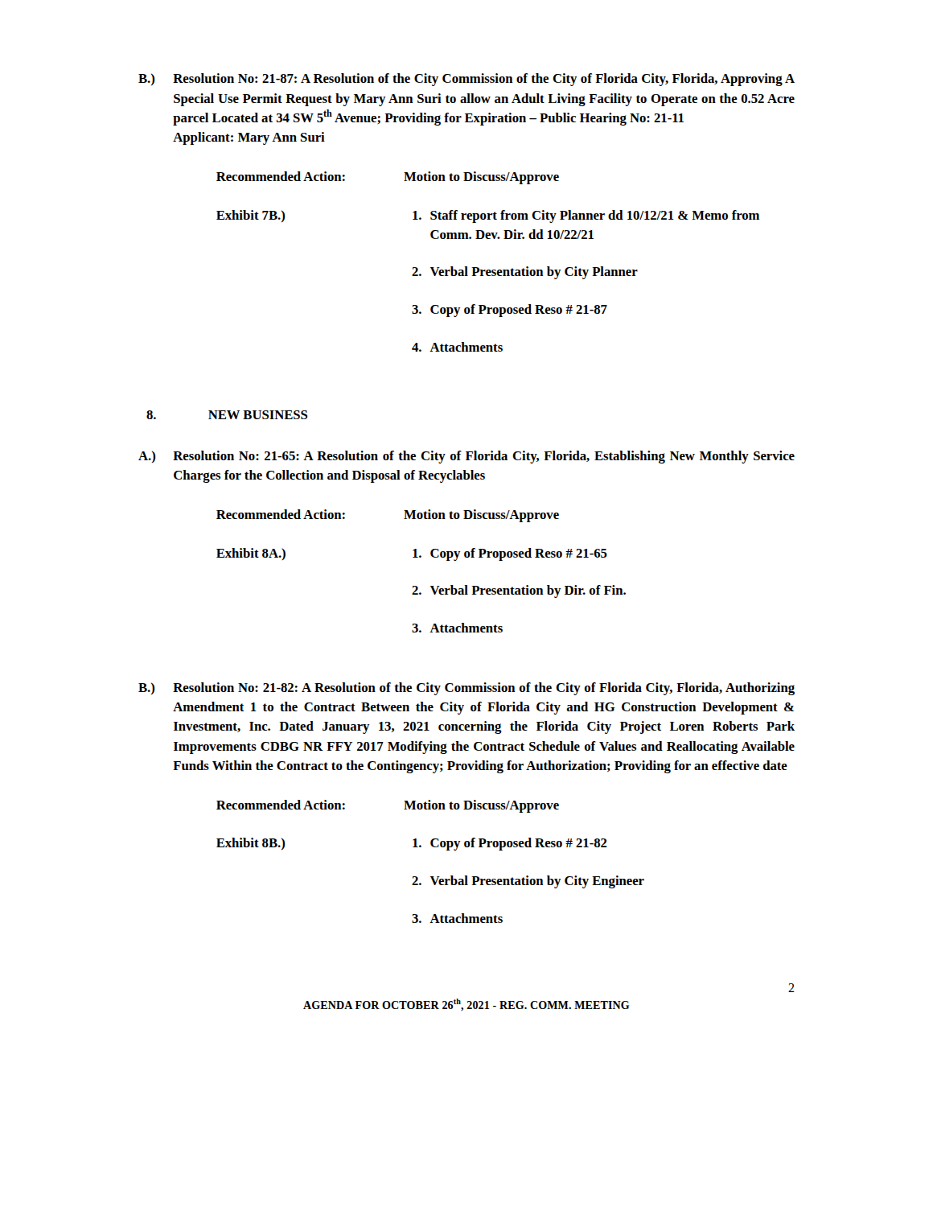B.)
Resolution No: 21-87: A Resolution of the City Commission of the City of Florida City, Florida, Approving A Special Use Permit Request by Mary Ann Suri to allow an Adult Living Facility to Operate on the 0.52 Acre parcel Located at 34 SW 5th Avenue; Providing for Expiration – Public Hearing No: 21-11
Applicant: Mary Ann Suri
Recommended Action:
Motion to Discuss/Approve
Exhibit 7B.)
Staff report from City Planner dd 10/12/21 & Memo from Comm. Dev. Dir. dd 10/22/21
Verbal Presentation by City Planner
Copy of Proposed Reso # 21-87
Attachments
8.
NEW BUSINESS
A.)
Resolution No: 21-65: A Resolution of the City of Florida City, Florida, Establishing New Monthly Service Charges for the Collection and Disposal of Recyclables
Recommended Action:
Motion to Discuss/Approve
Exhibit 8A.)
Copy of Proposed Reso # 21-65
Verbal Presentation by Dir. of Fin.
Attachments
B.)
Resolution No: 21-82: A Resolution of the City Commission of the City of Florida City, Florida, Authorizing Amendment 1 to the Contract Between the City of Florida City and HG Construction Development & Investment, Inc. Dated January 13, 2021 concerning the Florida City Project Loren Roberts Park Improvements CDBG NR FFY 2017 Modifying the Contract Schedule of Values and Reallocating Available Funds Within the Contract to the Contingency; Providing for Authorization; Providing for an effective date
Recommended Action:
Motion to Discuss/Approve
Exhibit 8B.)
Copy of Proposed Reso # 21-82
Verbal Presentation by City Engineer
Attachments
2
AGENDA FOR OCTOBER 26th, 2021 - REG. COMM. MEETING